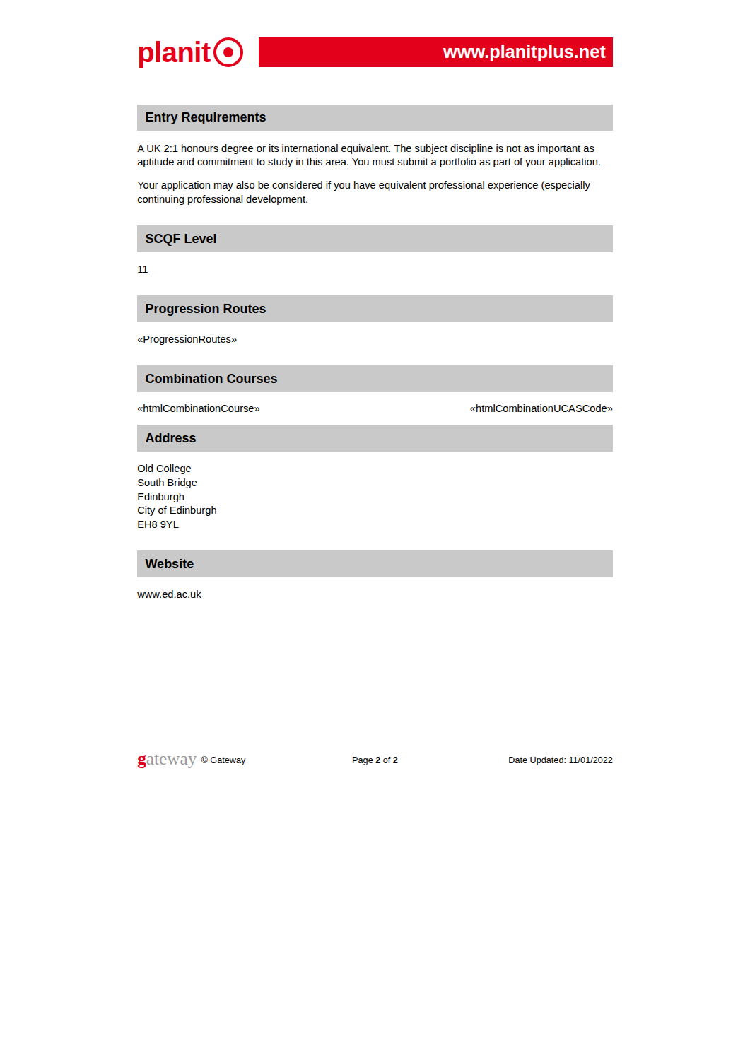planit
www.planitplus.net
Entry Requirements
A UK 2:1 honours degree or its international equivalent. The subject discipline is not as important as aptitude and commitment to study in this area. You must submit a portfolio as part of your application.
Your application may also be considered if you have equivalent professional experience (especially continuing professional development.
SCQF Level
11
Progression Routes
«ProgressionRoutes»
Combination Courses
«htmlCombinationCourse» «htmlCombinationUCASCode»
Address
Old College
South Bridge
Edinburgh
City of Edinburgh
EH8 9YL
Website
www.ed.ac.uk
gateway © Gateway
Page 2 of 2
Date Updated: 11/01/2022